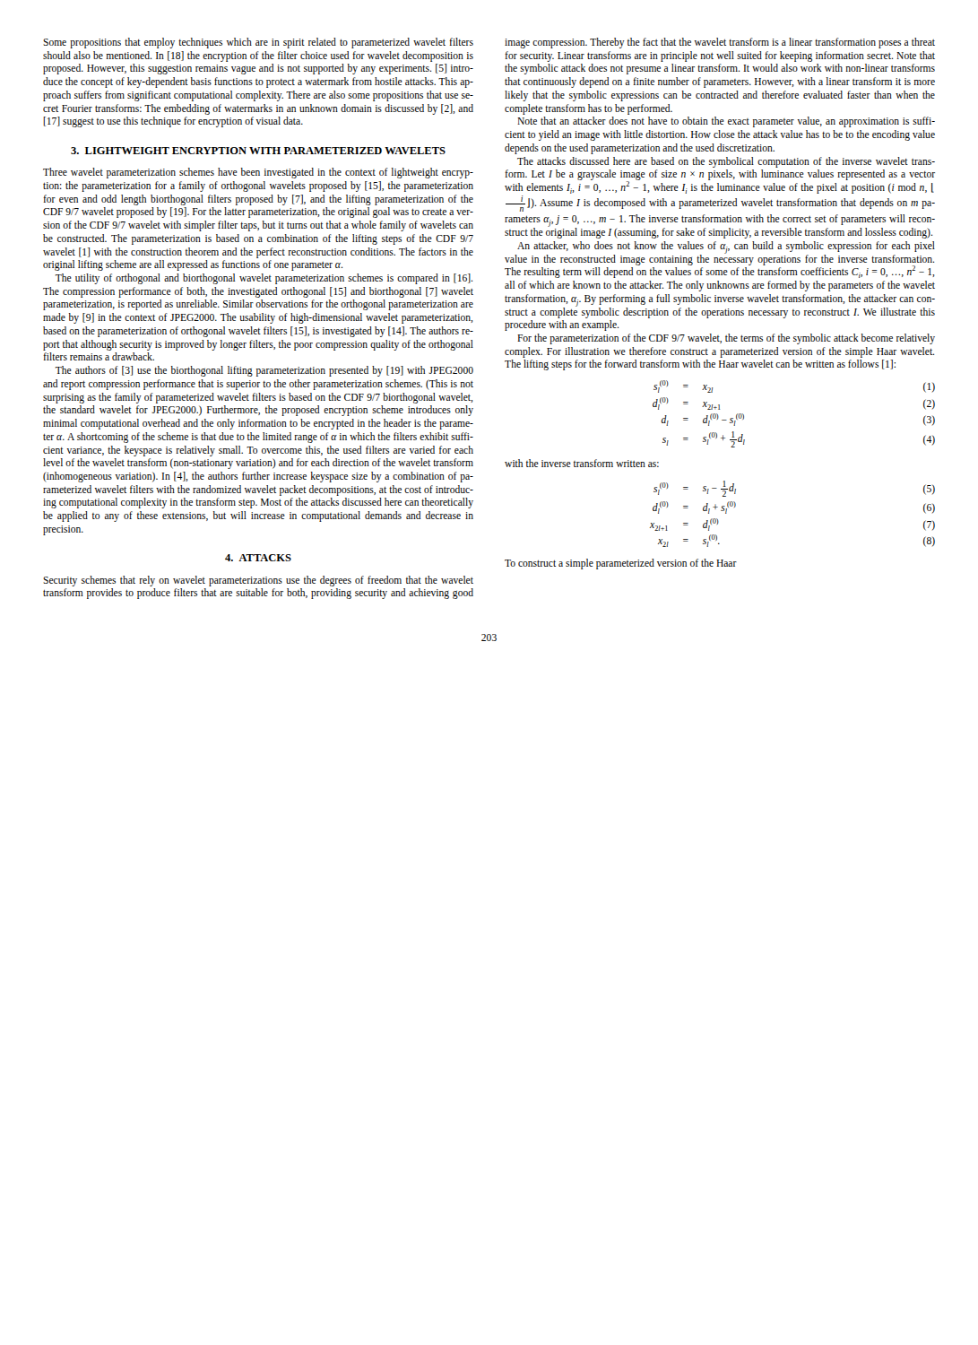Some propositions that employ techniques which are in spirit related to parameterized wavelet filters should also be mentioned. In [18] the encryption of the filter choice used for wavelet decomposition is proposed. However, this suggestion remains vague and is not supported by any experiments. [5] introduce the concept of key-dependent basis functions to protect a watermark from hostile attacks. This approach suffers from significant computational complexity. There are also some propositions that use secret Fourier transforms: The embedding of watermarks in an unknown domain is discussed by [2], and [17] suggest to use this technique for encryption of visual data.
3. Lightweight Encryption with Parameterized Wavelets
Three wavelet parameterization schemes have been investigated in the context of lightweight encryption: the parameterization for a family of orthogonal wavelets proposed by [15], the parameterization for even and odd length biorthogonal filters proposed by [7], and the lifting parameterization of the CDF 9/7 wavelet proposed by [19]. For the latter parameterization, the original goal was to create a version of the CDF 9/7 wavelet with simpler filter taps, but it turns out that a whole family of wavelets can be constructed. The parameterization is based on a combination of the lifting steps of the CDF 9/7 wavelet [1] with the construction theorem and the perfect reconstruction conditions. The factors in the original lifting scheme are all expressed as functions of one parameter α.
The utility of orthogonal and biorthogonal wavelet parameterization schemes is compared in [16]. The compression performance of both, the investigated orthogonal [15] and biorthogonal [7] wavelet parameterization, is reported as unreliable. Similar observations for the orthogonal parameterization are made by [9] in the context of JPEG2000. The usability of high-dimensional wavelet parameterization, based on the parameterization of orthogonal wavelet filters [15], is investigated by [14]. The authors report that although security is improved by longer filters, the poor compression quality of the orthogonal filters remains a drawback.
The authors of [3] use the biorthogonal lifting parameterization presented by [19] with JPEG2000 and report compression performance that is superior to the other parameterization schemes. (This is not surprising as the family of parameterized wavelet filters is based on the CDF 9/7 biorthogonal wavelet, the standard wavelet for JPEG2000.) Furthermore, the proposed encryption scheme introduces only minimal computational overhead and the only information to be encrypted in the header is the parameter α. A shortcoming of the scheme is that due to the limited range of α in which the filters exhibit sufficient variance, the keyspace is relatively small. To overcome this, the used filters are varied for each level of the wavelet transform (non-stationary variation) and for each direction of the wavelet transform (inhomogeneous variation). In [4], the authors further increase keyspace size by a combination of parameterized wavelet filters with the randomized wavelet packet decompositions, at the cost of introducing computational complexity in the transform step. Most of the attacks discussed here can theoretically be applied to any of these extensions, but will increase in computational demands and decrease in precision.
4. Attacks
Security schemes that rely on wavelet parameterizations use the degrees of freedom that the wavelet transform provides to produce filters that are suitable for both, providing security and achieving good image compression. Thereby the fact that the wavelet transform is a linear transformation poses a threat for security. Linear transforms are in principle not well suited for keeping information secret. Note that the symbolic attack does not presume a linear transform. It would also work with non-linear transforms that continuously depend on a finite number of parameters. However, with a linear transform it is more likely that the symbolic expressions can be contracted and therefore evaluated faster than when the complete transform has to be performed.
Note that an attacker does not have to obtain the exact parameter value, an approximation is sufficient to yield an image with little distortion. How close the attack value has to be to the encoding value depends on the used parameterization and the used discretization.
The attacks discussed here are based on the symbolical computation of the inverse wavelet transform. Let I be a grayscale image of size n × n pixels, with luminance values represented as a vector with elements Ii, i = 0, …, n2 − 1, where Ii is the luminance value of the pixel at position (i mod n, ⌊in⌋). Assume I is decomposed with a parameterized wavelet transformation that depends on m parameters αj, j = 0, …, m − 1. The inverse transformation with the correct set of parameters will reconstruct the original image I (assuming, for sake of simplicity, a reversible transform and lossless coding).
An attacker, who does not know the values of αj, can build a symbolic expression for each pixel value in the reconstructed image containing the necessary operations for the inverse transformation. The resulting term will depend on the values of some of the transform coefficients Ci, i = 0, …, n2 − 1, all of which are known to the attacker. The only unknowns are formed by the parameters of the wavelet transformation, αj. By performing a full symbolic inverse wavelet transformation, the attacker can construct a complete symbolic description of the operations necessary to reconstruct I. We illustrate this procedure with an example.
For the parameterization of the CDF 9/7 wavelet, the terms of the symbolic attack become relatively complex. For illustration we therefore construct a parameterized version of the simple Haar wavelet. The lifting steps for the forward transform with the Haar wavelet can be written as follows [1]:
| s l (0) | = | x 2 l | (1) |
| d l (0) | = | x 2 l +1 | (2) |
| d l | = | d l (0) − s l (0) | (3) |
| s l | = | s l (0) + 1 2 d l | (4) |
with the inverse transform written as:
| s l (0) | = | s l − 1 2 d l | (5) |
| d l (0) | = | d l + s l (0) | (6) |
| x 2 l +1 | = | d l (0) | (7) |
| x 2 l | = | s l (0) . | (8) |
To construct a simple parameterized version of the Haar
203